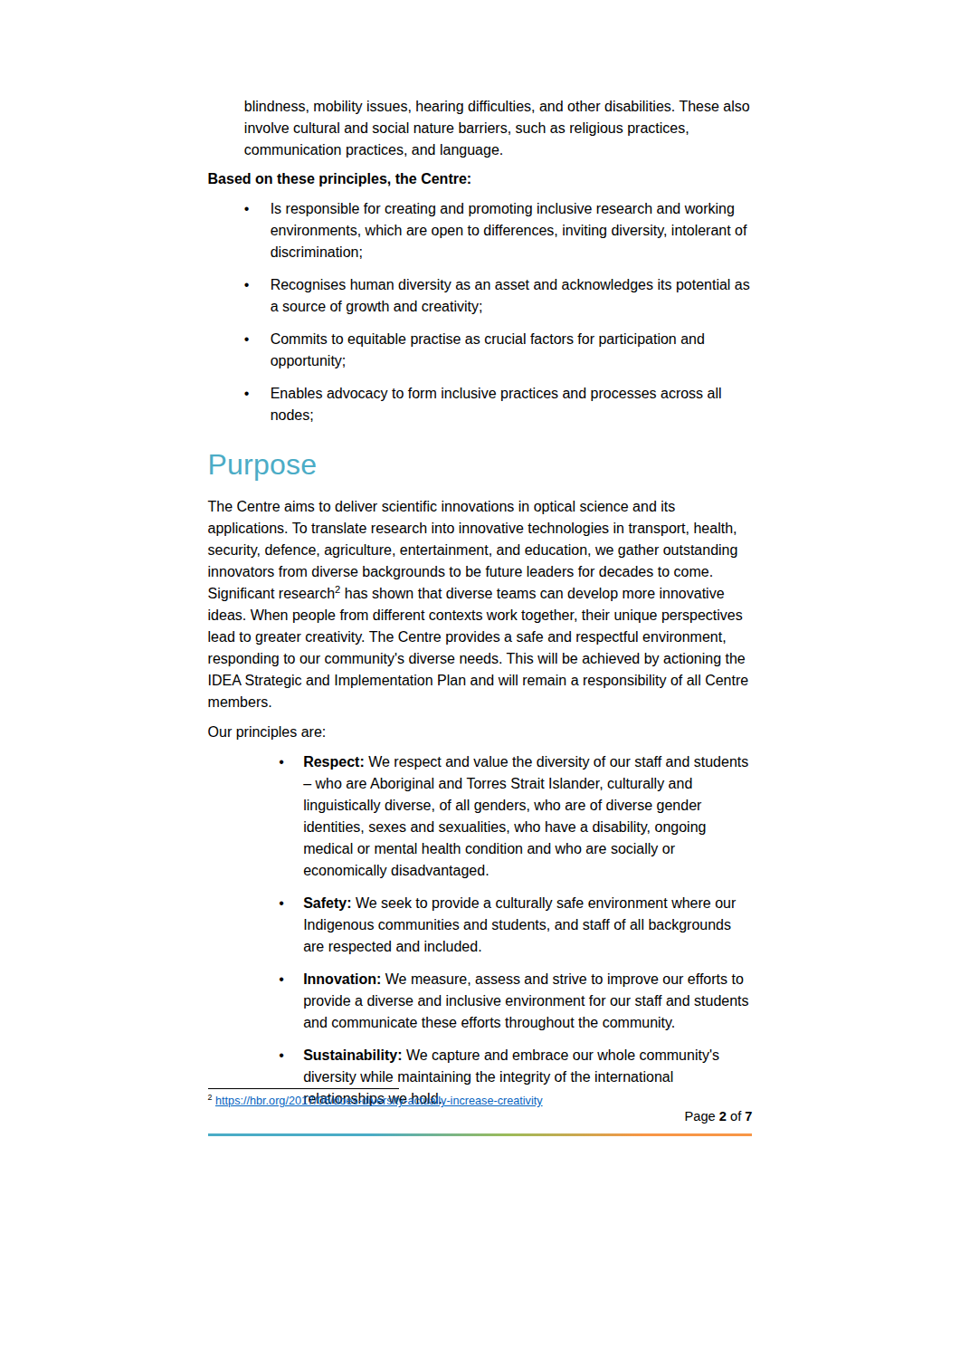blindness, mobility issues, hearing difficulties, and other disabilities. These also involve cultural and social nature barriers, such as religious practices, communication practices, and language.
Based on these principles, the Centre:
Is responsible for creating and promoting inclusive research and working environments, which are open to differences, inviting diversity, intolerant of discrimination;
Recognises human diversity as an asset and acknowledges its potential as a source of growth and creativity;
Commits to equitable practise as crucial factors for participation and opportunity;
Enables advocacy to form inclusive practices and processes across all nodes;
Purpose
The Centre aims to deliver scientific innovations in optical science and its applications. To translate research into innovative technologies in transport, health, security, defence, agriculture, entertainment, and education, we gather outstanding innovators from diverse backgrounds to be future leaders for decades to come. Significant research2 has shown that diverse teams can develop more innovative ideas. When people from different contexts work together, their unique perspectives lead to greater creativity. The Centre provides a safe and respectful environment, responding to our community's diverse needs. This will be achieved by actioning the IDEA Strategic and Implementation Plan and will remain a responsibility of all Centre members.
Our principles are:
Respect: We respect and value the diversity of our staff and students – who are Aboriginal and Torres Strait Islander, culturally and linguistically diverse, of all genders, who are of diverse gender identities, sexes and sexualities, who have a disability, ongoing medical or mental health condition and who are socially or economically disadvantaged.
Safety: We seek to provide a culturally safe environment where our Indigenous communities and students, and staff of all backgrounds are respected and included.
Innovation: We measure, assess and strive to improve our efforts to provide a diverse and inclusive environment for our staff and students and communicate these efforts throughout the community.
Sustainability: We capture and embrace our whole community's diversity while maintaining the integrity of the international relationships we hold.
2 https://hbr.org/2017/06/does-diversity-actually-increase-creativity
Page 2 of 7